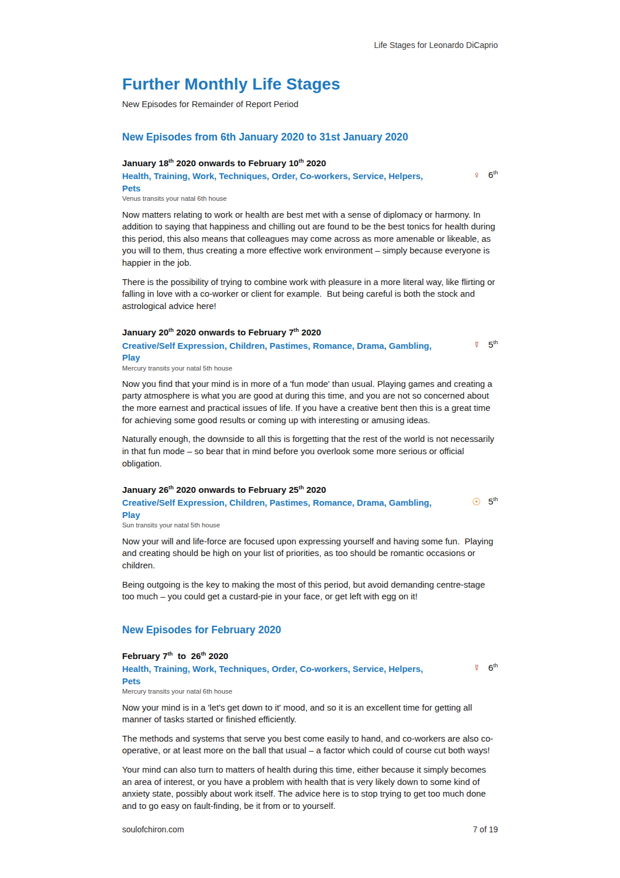Life Stages for Leonardo DiCaprio
Further Monthly Life Stages
New Episodes for Remainder of Report Period
New Episodes from 6th January 2020 to 31st January 2020
♀6th
January 18th 2020 onwards to February 10th 2020
Health, Training, Work, Techniques, Order, Co-workers, Service, Helpers, Pets
Venus transits your natal 6th house
Now matters relating to work or health are best met with a sense of diplomacy or harmony. In addition to saying that happiness and chilling out are found to be the best tonics for health during this period, this also means that colleagues may come across as more amenable or likeable, as you will to them, thus creating a more effective work environment – simply because everyone is happier in the job.
There is the possibility of trying to combine work with pleasure in a more literal way, like flirting or falling in love with a co-worker or client for example. But being careful is both the stock and astrological advice here!
☿5th
January 20th 2020 onwards to February 7th 2020
Creative/Self Expression, Children, Pastimes, Romance, Drama, Gambling, Play
Mercury transits your natal 5th house
Now you find that your mind is in more of a 'fun mode' than usual. Playing games and creating a party atmosphere is what you are good at during this time, and you are not so concerned about the more earnest and practical issues of life. If you have a creative bent then this is a great time for achieving some good results or coming up with interesting or amusing ideas.
Naturally enough, the downside to all this is forgetting that the rest of the world is not necessarily in that fun mode – so bear that in mind before you overlook some more serious or official obligation.
☉5th
January 26th 2020 onwards to February 25th 2020
Creative/Self Expression, Children, Pastimes, Romance, Drama, Gambling, Play
Sun transits your natal 5th house
Now your will and life-force are focused upon expressing yourself and having some fun. Playing and creating should be high on your list of priorities, as too should be romantic occasions or children.
Being outgoing is the key to making the most of this period, but avoid demanding centre-stage too much – you could get a custard-pie in your face, or get left with egg on it!
New Episodes for February 2020
☿6th
February 7th to 26th 2020
Health, Training, Work, Techniques, Order, Co-workers, Service, Helpers, Pets
Mercury transits your natal 6th house
Now your mind is in a 'let's get down to it' mood, and so it is an excellent time for getting all manner of tasks started or finished efficiently.
The methods and systems that serve you best come easily to hand, and co-workers are also co-operative, or at least more on the ball that usual – a factor which could of course cut both ways!
Your mind can also turn to matters of health during this time, either because it simply becomes an area of interest, or you have a problem with health that is very likely down to some kind of anxiety state, possibly about work itself. The advice here is to stop trying to get too much done and to go easy on fault-finding, be it from or to yourself.
soulofchiron.com 7 of 19